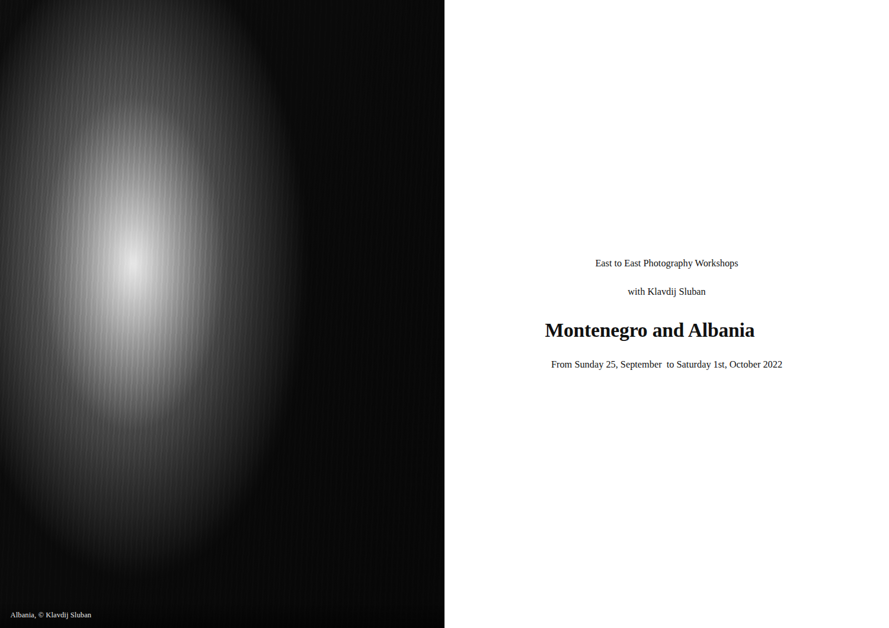Albania, © Klavdij Sluban
East to East Photography Workshops
with Klavdij Sluban
Montenegro and Albania
From Sunday 25, September to Saturday 1st, October 2022